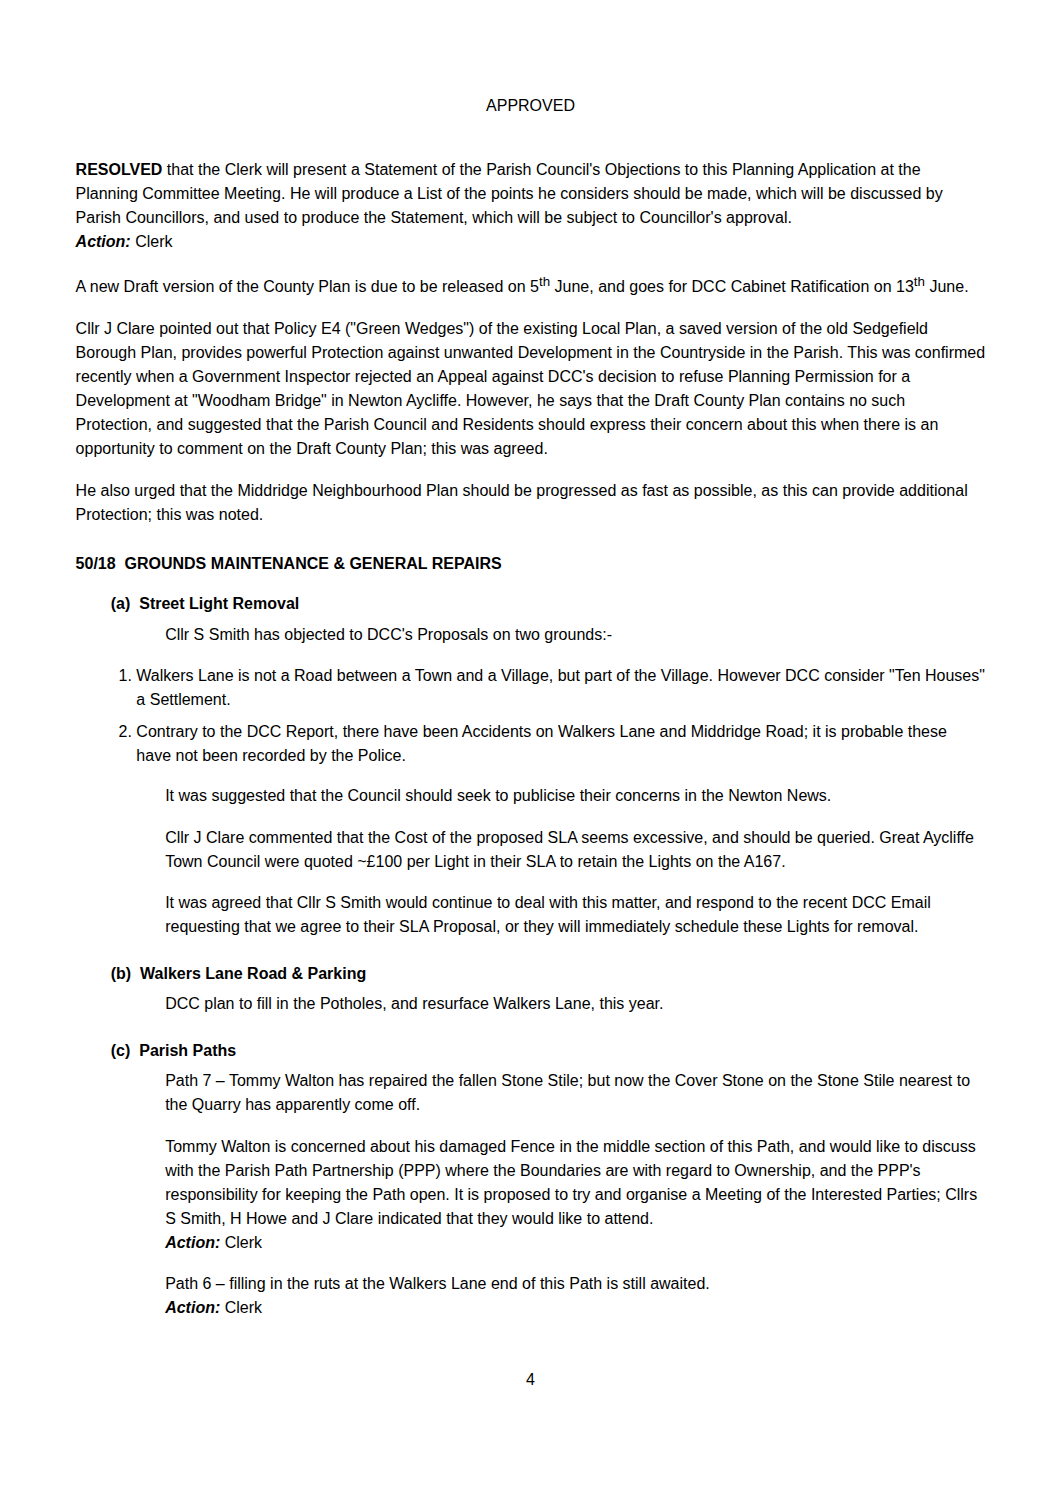APPROVED
RESOLVED that the Clerk will present a Statement of the Parish Council's Objections to this Planning Application at the Planning Committee Meeting. He will produce a List of the points he considers should be made, which will be discussed by Parish Councillors, and used to produce the Statement, which will be subject to Councillor's approval.
Action: Clerk
A new Draft version of the County Plan is due to be released on 5th June, and goes for DCC Cabinet Ratification on 13th June.
Cllr J Clare pointed out that Policy E4 ("Green Wedges") of the existing Local Plan, a saved version of the old Sedgefield Borough Plan, provides powerful Protection against unwanted Development in the Countryside in the Parish. This was confirmed recently when a Government Inspector rejected an Appeal against DCC's decision to refuse Planning Permission for a Development at "Woodham Bridge" in Newton Aycliffe. However, he says that the Draft County Plan contains no such Protection, and suggested that the Parish Council and Residents should express their concern about this when there is an opportunity to comment on the Draft County Plan; this was agreed.
He also urged that the Middridge Neighbourhood Plan should be progressed as fast as possible, as this can provide additional Protection; this was noted.
50/18 GROUNDS MAINTENANCE & GENERAL REPAIRS
(a) Street Light Removal
Cllr S Smith has objected to DCC's Proposals on two grounds:-
Walkers Lane is not a Road between a Town and a Village, but part of the Village. However DCC consider "Ten Houses" a Settlement.
Contrary to the DCC Report, there have been Accidents on Walkers Lane and Middridge Road; it is probable these have not been recorded by the Police.
It was suggested that the Council should seek to publicise their concerns in the Newton News.
Cllr J Clare commented that the Cost of the proposed SLA seems excessive, and should be queried. Great Aycliffe Town Council were quoted ~£100 per Light in their SLA to retain the Lights on the A167.
It was agreed that Cllr S Smith would continue to deal with this matter, and respond to the recent DCC Email requesting that we agree to their SLA Proposal, or they will immediately schedule these Lights for removal.
(b) Walkers Lane Road & Parking
DCC plan to fill in the Potholes, and resurface Walkers Lane, this year.
(c) Parish Paths
Path 7 – Tommy Walton has repaired the fallen Stone Stile; but now the Cover Stone on the Stone Stile nearest to the Quarry has apparently come off.
Tommy Walton is concerned about his damaged Fence in the middle section of this Path, and would like to discuss with the Parish Path Partnership (PPP) where the Boundaries are with regard to Ownership, and the PPP's responsibility for keeping the Path open. It is proposed to try and organise a Meeting of the Interested Parties; Cllrs S Smith, H Howe and J Clare indicated that they would like to attend.
Action: Clerk
Path 6 – filling in the ruts at the Walkers Lane end of this Path is still awaited.
Action: Clerk
4